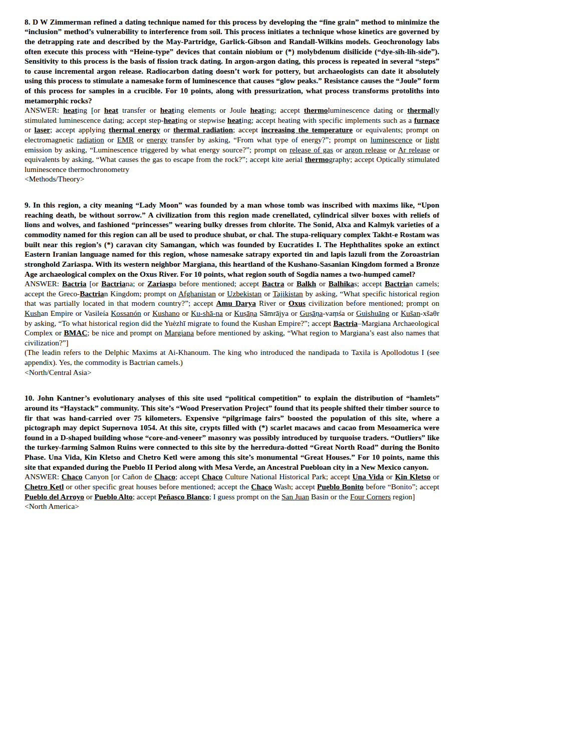8. D W Zimmerman refined a dating technique named for this process by developing the “fine grain” method to minimize the “inclusion” method’s vulnerability to interference from soil. This process initiates a technique whose kinetics are governed by the detrapping rate and described by the May-Partridge, Garlick-Gibson and Randall-Wilkins models. Geochronology labs often execute this process with “Heine-type” devices that contain niobium or (*) molybdenum disilicide (“dye-sih-lih-side”). Sensitivity to this process is the basis of fission track dating. In argon-argon dating, this process is repeated in several “steps” to cause incremental argon release. Radiocarbon dating doesn’t work for pottery, but archaeologists can date it absolutely using this process to stimulate a namesake form of luminescence that causes “glow peaks.” Resistance causes the “Joule” form of this process for samples in a crucible. For 10 points, along with pressurization, what process transforms protoliths into metamorphic rocks?
ANSWER: heating [or heat transfer or heating elements or Joule heating; accept thermoluminescence dating or thermally stimulated luminescence dating; accept step-heating or stepwise heating; accept heating with specific implements such as a furnace or laser; accept applying thermal energy or thermal radiation; accept increasing the temperature or equivalents; prompt on electromagnetic radiation or EMR or energy transfer by asking, “From what type of energy?”; prompt on luminescence or light emission by asking, “Luminescence triggered by what energy source?”; prompt on release of gas or argon release or Ar release or equivalents by asking, “What causes the gas to escape from the rock?”; accept kite aerial thermography; accept Optically stimulated luminescence thermochronometry
<Methods/Theory>
9. In this region, a city meaning “Lady Moon” was founded by a man whose tomb was inscribed with maxims like, “Upon reaching death, be without sorrow.” A civilization from this region made crenellated, cylindrical silver boxes with reliefs of lions and wolves, and fashioned “princesses” wearing bulky dresses from chlorite. The Sonid, Alxa and Kalmyk varieties of a commodity named for this region can all be used to produce shubat, or chal. The stupa-reliquary complex Takht-e Rostam was built near this region’s (*) caravan city Samangan, which was founded by Eucratides I. The Hephthalites spoke an extinct Eastern Iranian language named for this region, whose namesake satrapy exported tin and lapis lazuli from the Zoroastrian stronghold Zariaspa. With its western neighbor Margiana, this heartland of the Kushano-Sasanian Kingdom formed a Bronze Age archaeological complex on the Oxus River. For 10 points, what region south of Sogdia names a two-humped camel?
ANSWER: Bactria [or Bactriana; or Zariaspa before mentioned; accept Bactra or Balkh or Balhikas; accept Bactrian camels; accept the Greco-Bactrian Kingdom; prompt on Afghanistan or Uzbekistan or Tajikistan by asking, “What specific historical region that was partially located in that modern country?”; accept Amu Darya River or Oxus civilization before mentioned; prompt on Kushan Empire or Vasileía Kossanón or Kushano or Ku-shā-na or Kuṣāṇa Sāmrājya or Guṣāṇa-vaṃśa or Guìshuāng or Kušan-xšaθr by asking, “To what historical region did the Yuèzhī migrate to found the Kushan Empire?”; accept Bactria–Margiana Archaeological Complex or BMAC; be nice and prompt on Margiana before mentioned by asking, “What region to Margiana’s east also names that civilization?”]
(The leadin refers to the Delphic Maxims at Ai-Khanoum. The king who introduced the nandipada to Taxila is Apollodotus I (see appendix). Yes, the commodity is Bactrian camels.)
<North/Central Asia>
10. John Kantner’s evolutionary analyses of this site used “political competition” to explain the distribution of “hamlets” around its “Haystack” community. This site’s “Wood Preservation Project” found that its people shifted their timber source to fir that was hand-carried over 75 kilometers. Expensive “pilgrimage fairs” boosted the population of this site, where a pictograph may depict Supernova 1054. At this site, crypts filled with (*) scarlet macaws and cacao from Mesoamerica were found in a D-shaped building whose “core-and-veneer” masonry was possibly introduced by turquoise traders. “Outliers” like the turkey-farming Salmon Ruins were connected to this site by the herredura-dotted “Great North Road” during the Bonito Phase. Una Vida, Kin Kletso and Chetro Ketl were among this site’s monumental “Great Houses.” For 10 points, name this site that expanded during the Pueblo II Period along with Mesa Verde, an Ancestral Puebloan city in a New Mexico canyon.
ANSWER: Chaco Canyon [or Cañon de Chaco; accept Chaco Culture National Historical Park; accept Una Vida or Kin Kletso or Chetro Ketl or other specific great houses before mentioned; accept the Chaco Wash; accept Pueblo Bonito before “Bonito”; accept Pueblo del Arroyo or Pueblo Alto; accept Peñasco Blanco; I guess prompt on the San Juan Basin or the Four Corners region]
<North America>